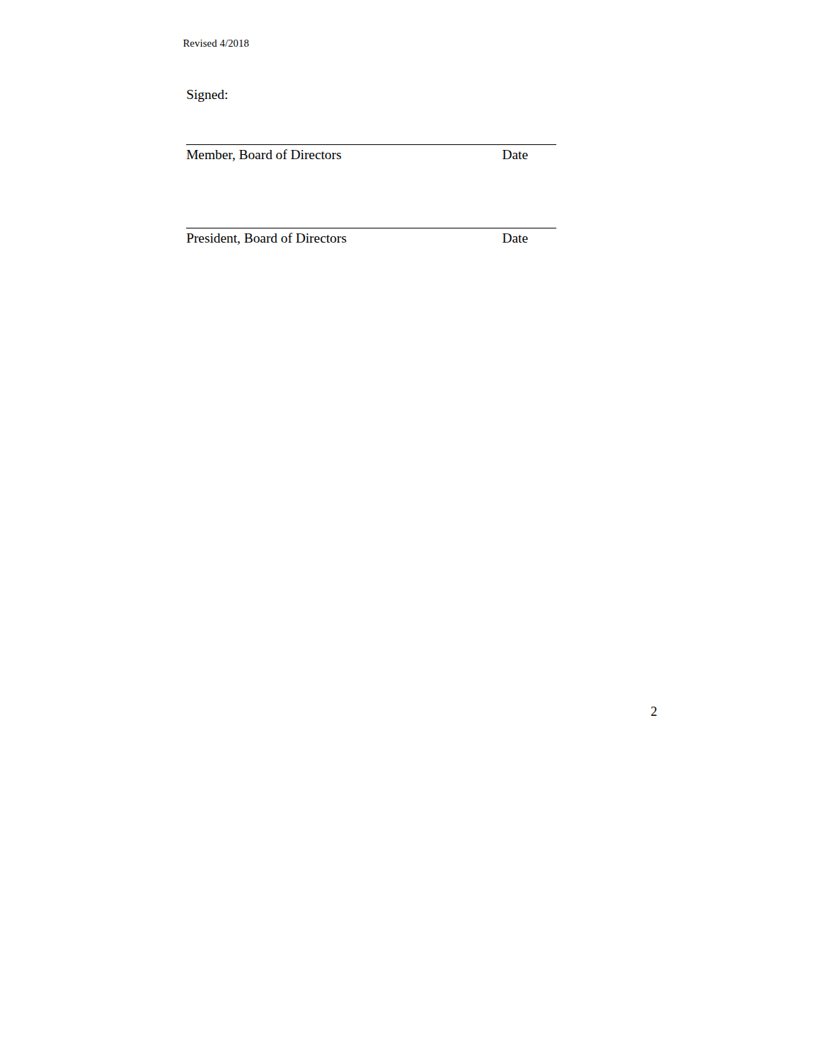Revised 4/2018
Signed:
Member, Board of Directors Date
President, Board of Directors Date
2